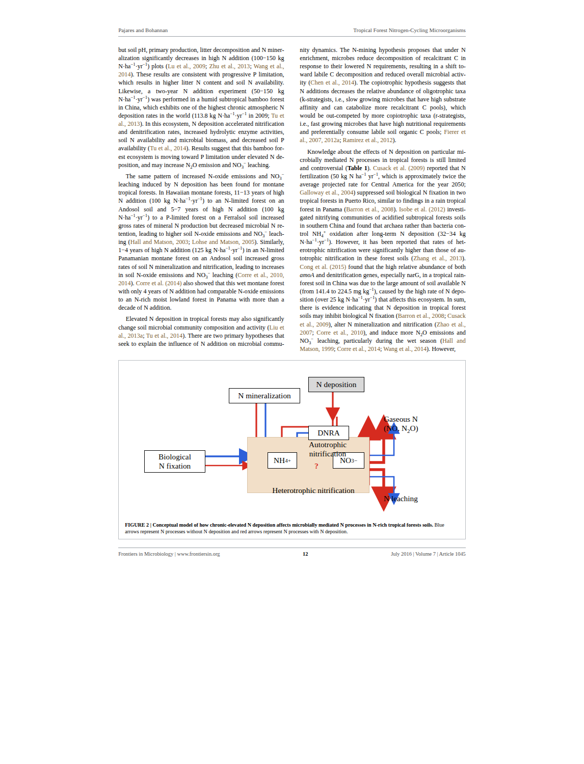Pajares and Bohannan
Tropical Forest Nitrogen-Cycling Microorganisms
but soil pH, primary production, litter decomposition and N mineralization significantly decreases in high N addition (100−150 kg N·ha−1·yr−1) plots (Lu et al., 2009; Zhu et al., 2013; Wang et al., 2014). These results are consistent with progressive P limitation, which results in higher litter N content and soil N availability. Likewise, a two-year N addition experiment (50−150 kg N·ha−1·yr−1) was performed in a humid subtropical bamboo forest in China, which exhibits one of the highest chronic atmospheric N deposition rates in the world (113.8 kg N·ha−1·yr−1 in 2009; Tu et al., 2013). In this ecosystem, N deposition accelerated nitrification and denitrification rates, increased hydrolytic enzyme activities, soil N availability and microbial biomass, and decreased soil P availability (Tu et al., 2014). Results suggest that this bamboo forest ecosystem is moving toward P limitation under elevated N deposition, and may increase N2O emission and NO3− leaching.
The same pattern of increased N-oxide emissions and NO3− leaching induced by N deposition has been found for montane tropical forests. In Hawaiian montane forests, 11−13 years of high N addition (100 kg N·ha−1·yr−1) to an N-limited forest on an Andosol soil and 5−7 years of high N addition (100 kg N·ha−1·yr−1) to a P-limited forest on a Ferralsol soil increased gross rates of mineral N production but decreased microbial N retention, leading to higher soil N-oxide emissions and NO3− leaching (Hall and Matson, 2003; Lohse and Matson, 2005). Similarly, 1−4 years of high N addition (125 kg N·ha−1·yr−1) in an N-limited Panamanian montane forest on an Andosol soil increased gross rates of soil N mineralization and nitrification, leading to increases in soil N-oxide emissions and NO3− leaching (Corre et al., 2010, 2014). Corre et al. (2014) also showed that this wet montane forest with only 4 years of N addition had comparable N-oxide emissions to an N-rich moist lowland forest in Panama with more than a decade of N addition.
Elevated N deposition in tropical forests may also significantly change soil microbial community composition and activity (Liu et al., 2013a; Tu et al., 2014). There are two primary hypotheses that seek to explain the influence of N addition on microbial community dynamics. The N-mining hypothesis proposes that under N enrichment, microbes reduce decomposition of recalcitrant C in response to their lowered N requirements, resulting in a shift toward labile C decomposition and reduced overall microbial activity (Chen et al., 2014). The copiotrophic hypothesis suggests that N additions decreases the relative abundance of oligotrophic taxa (k-strategists, i.e., slow growing microbes that have high substrate affinity and can catabolize more recalcitrant C pools), which would be out-competed by more copiotrophic taxa (r-strategists, i.e., fast growing microbes that have high nutritional requirements and preferentially consume labile soil organic C pools; Fierer et al., 2007, 2012a; Ramirez et al., 2012).
Knowledge about the effects of N deposition on particular microbially mediated N processes in tropical forests is still limited and controversial (Table 1). Cusack et al. (2009) reported that N fertilization (50 kg N ha−1 yr−1, which is approximately twice the average projected rate for Central America for the year 2050; Galloway et al., 2004) suppressed soil biological N fixation in two tropical forests in Puerto Rico, similar to findings in a rain tropical forest in Panama (Barron et al., 2008). Isobe et al. (2012) investigated nitrifying communities of acidified subtropical forests soils in southern China and found that archaea rather than bacteria control NH4+ oxidation after long-term N deposition (32−34 kg N·ha−1·yr−1). However, it has been reported that rates of heterotrophic nitrification were significantly higher than those of autotrophic nitrification in these forest soils (Zhang et al., 2013). Cong et al. (2015) found that the high relative abundance of both amoA and denitrification genes, especially narG, in a tropical rainforest soil in China was due to the large amount of soil available N (from 141.4 to 224.5 mg kg−1), caused by the high rate of N deposition (over 25 kg N·ha−1·yr−1) that affects this ecosystem. In sum, there is evidence indicating that N deposition in tropical forest soils may inhibit biological N fixation (Barron et al., 2008; Cusack et al., 2009), alter N mineralization and nitrification (Zhao et al., 2007; Corre et al., 2010), and induce more N2O emissions and NO3− leaching, particularly during the wet season (Hall and Matson, 1999; Corre et al., 2014; Wang et al., 2014). However,
N deposition
N mineralization
Biological
N fixation
DNRA
NH4+
NO3−
Autotrophic
nitrification
Heterotrophic nitrification
Gaseous N
(NO, N2O)
N leaching
?
FIGURE 2 | Conceptual model of how chronic-elevated N deposition affects microbially mediated N processes in N-rich tropical forests soils. Blue arrows represent N processes without N deposition and red arrows represent N processes with N deposition.
Frontiers in Microbiology | www.frontiersin.org
12
July 2016 | Volume 7 | Article 1045